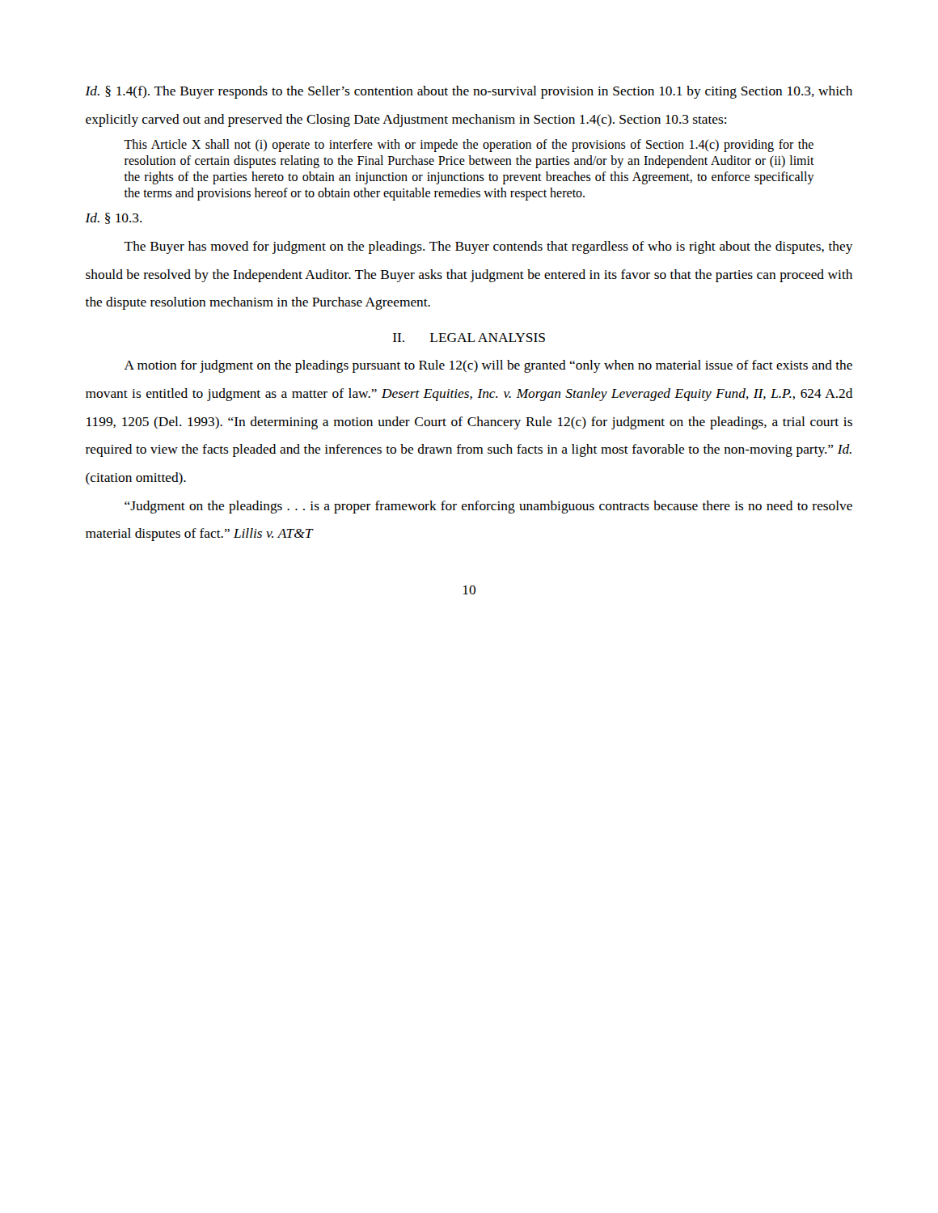Id. § 1.4(f). The Buyer responds to the Seller’s contention about the no-survival provision in Section 10.1 by citing Section 10.3, which explicitly carved out and preserved the Closing Date Adjustment mechanism in Section 1.4(c). Section 10.3 states:
This Article X shall not (i) operate to interfere with or impede the operation of the provisions of Section 1.4(c) providing for the resolution of certain disputes relating to the Final Purchase Price between the parties and/or by an Independent Auditor or (ii) limit the rights of the parties hereto to obtain an injunction or injunctions to prevent breaches of this Agreement, to enforce specifically the terms and provisions hereof or to obtain other equitable remedies with respect hereto.
Id. § 10.3.
The Buyer has moved for judgment on the pleadings. The Buyer contends that regardless of who is right about the disputes, they should be resolved by the Independent Auditor. The Buyer asks that judgment be entered in its favor so that the parties can proceed with the dispute resolution mechanism in the Purchase Agreement.
II. LEGAL ANALYSIS
A motion for judgment on the pleadings pursuant to Rule 12(c) will be granted “only when no material issue of fact exists and the movant is entitled to judgment as a matter of law.” Desert Equities, Inc. v. Morgan Stanley Leveraged Equity Fund, II, L.P., 624 A.2d 1199, 1205 (Del. 1993). “In determining a motion under Court of Chancery Rule 12(c) for judgment on the pleadings, a trial court is required to view the facts pleaded and the inferences to be drawn from such facts in a light most favorable to the non-moving party.” Id. (citation omitted).
“Judgment on the pleadings . . . is a proper framework for enforcing unambiguous contracts because there is no need to resolve material disputes of fact.” Lillis v. AT&T
10